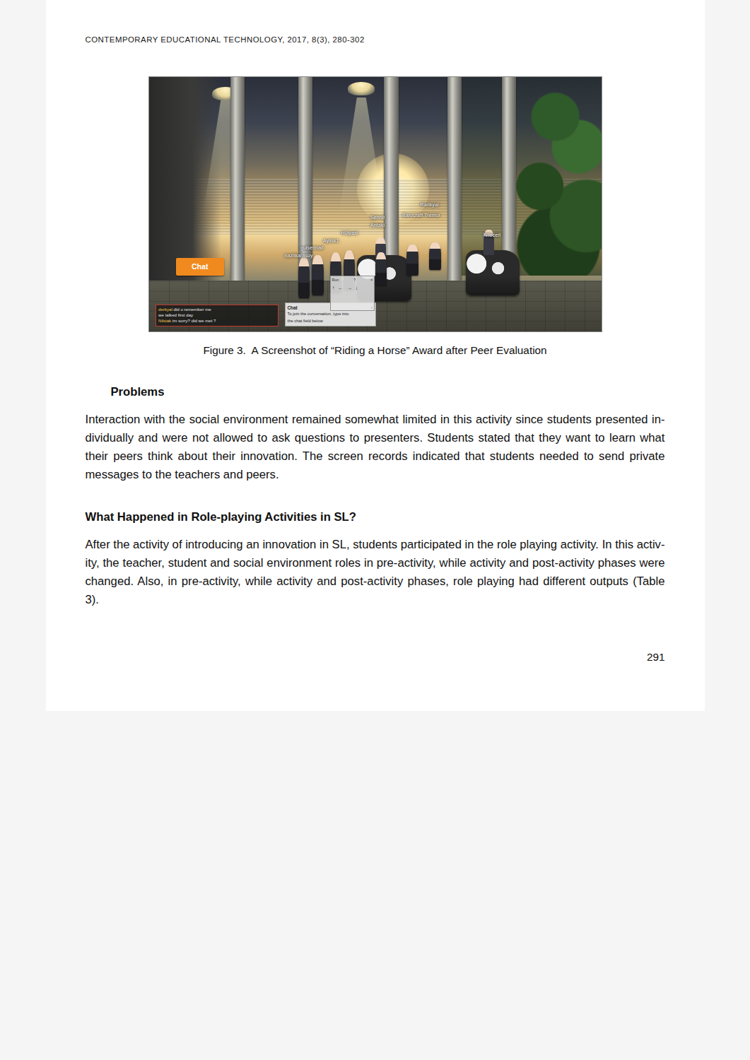Contemporary Educational Technology, 2017, 8(3), 280-302
nazlikarasoy gulserinall Aylisk1 Hülyaal Sehnil
Antaki Barocraft Tremor Rarikyal Nilecerl
Chat
derkyal did u remember me we talked first day Nilsiak im sorry? did we met ?
Chat×
To join the conversation, type into
the chat field below
Run?×
↑ ← → ↓
Figure 3. A Screenshot of “Riding a Horse” Award after Peer Evaluation
Problems
Interaction with the social environment remained somewhat limited in this activity since students presented individually and were not allowed to ask questions to presenters. Students stated that they want to learn what their peers think about their innovation. The screen records indicated that students needed to send private messages to the teachers and peers.
What Happened in Role-playing Activities in SL?
After the activity of introducing an innovation in SL, students participated in the role playing activity. In this activity, the teacher, student and social environment roles in pre-activity, while activity and post-activity phases were changed. Also, in pre-activity, while activity and post-activity phases, role playing had different outputs (Table 3).
291